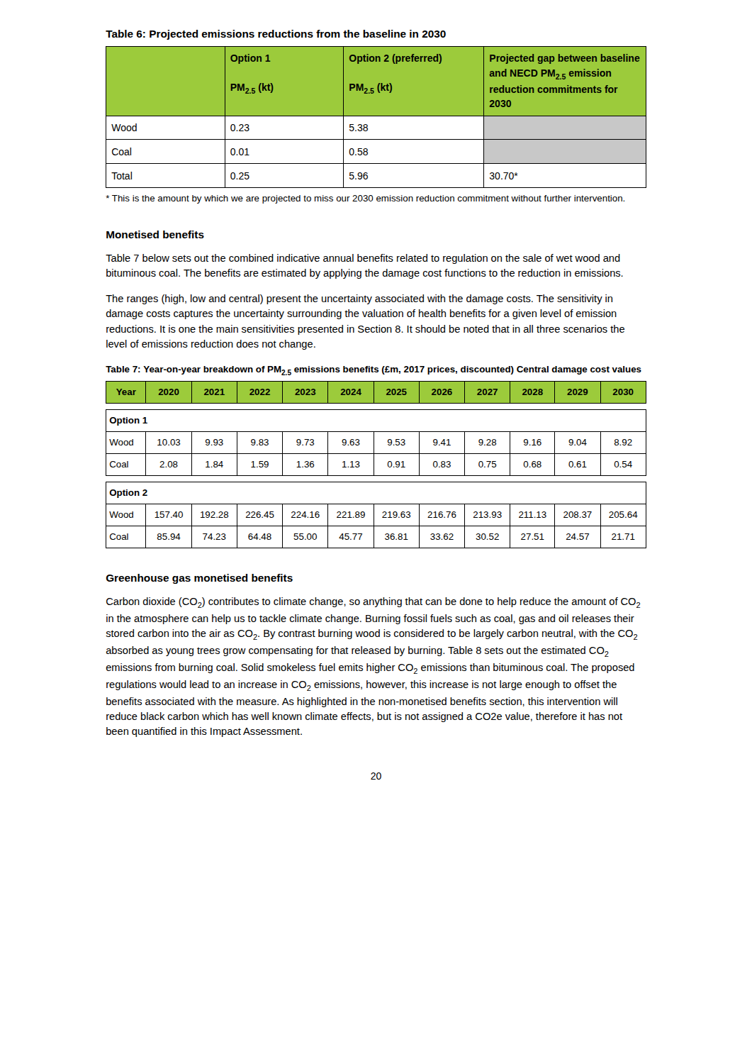Table 6: Projected emissions reductions from the baseline in 2030
| | Option 1 PM 2.5 (kt) | Option 2 (preferred) PM 2.5 (kt) | Projected gap between baseline and NECD PM 2.5 emission reduction commitments for 2030 |
| --- | --- | --- | --- |
| Wood | 0.23 | 5.38 | |
| Coal | 0.01 | 0.58 | |
| Total | 0.25 | 5.96 | 30.70* |
* This is the amount by which we are projected to miss our 2030 emission reduction commitment without further intervention.
Monetised benefits
Table 7 below sets out the combined indicative annual benefits related to regulation on the sale of wet wood and bituminous coal. The benefits are estimated by applying the damage cost functions to the reduction in emissions.
The ranges (high, low and central) present the uncertainty associated with the damage costs. The sensitivity in damage costs captures the uncertainty surrounding the valuation of health benefits for a given level of emission reductions. It is one the main sensitivities presented in Section 8. It should be noted that in all three scenarios the level of emissions reduction does not change.
Table 7: Year-on-year breakdown of PM2.5 emissions benefits (£m, 2017 prices, discounted) Central damage cost values
| Year | 2020 | 2021 | 2022 | 2023 | 2024 | 2025 | 2026 | 2027 | 2028 | 2029 | 2030 |
| --- | --- | --- | --- | --- | --- | --- | --- | --- | --- | --- | --- |
| Option 1 |
| Wood | 10.03 | 9.93 | 9.83 | 9.73 | 9.63 | 9.53 | 9.41 | 9.28 | 9.16 | 9.04 | 8.92 |
| Coal | 2.08 | 1.84 | 1.59 | 1.36 | 1.13 | 0.91 | 0.83 | 0.75 | 0.68 | 0.61 | 0.54 |
| Option 2 |
| Wood | 157.40 | 192.28 | 226.45 | 224.16 | 221.89 | 219.63 | 216.76 | 213.93 | 211.13 | 208.37 | 205.64 |
| Coal | 85.94 | 74.23 | 64.48 | 55.00 | 45.77 | 36.81 | 33.62 | 30.52 | 27.51 | 24.57 | 21.71 |
Greenhouse gas monetised benefits
Carbon dioxide (CO2) contributes to climate change, so anything that can be done to help reduce the amount of CO2 in the atmosphere can help us to tackle climate change. Burning fossil fuels such as coal, gas and oil releases their stored carbon into the air as CO2. By contrast burning wood is considered to be largely carbon neutral, with the CO2 absorbed as young trees grow compensating for that released by burning. Table 8 sets out the estimated CO2 emissions from burning coal. Solid smokeless fuel emits higher CO2 emissions than bituminous coal. The proposed regulations would lead to an increase in CO2 emissions, however, this increase is not large enough to offset the benefits associated with the measure. As highlighted in the non-monetised benefits section, this intervention will reduce black carbon which has well known climate effects, but is not assigned a CO2e value, therefore it has not been quantified in this Impact Assessment.
20